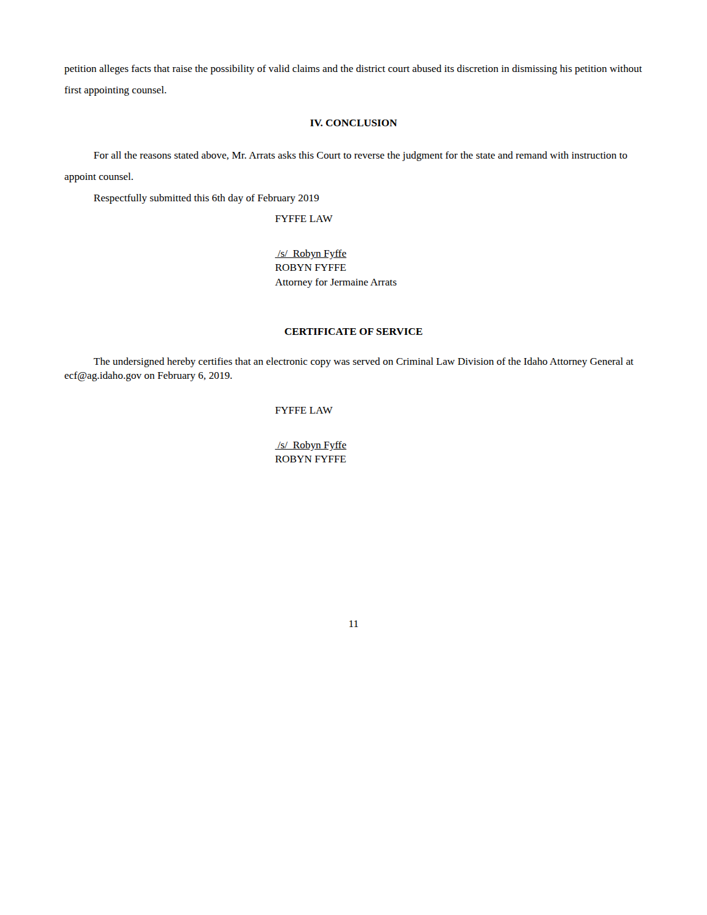petition alleges facts that raise the possibility of valid claims and the district court abused its discretion in dismissing his petition without first appointing counsel.
IV. CONCLUSION
For all the reasons stated above, Mr. Arrats asks this Court to reverse the judgment for the state and remand with instruction to appoint counsel.
Respectfully submitted this 6th day of February 2019
FYFFE LAW
/s/ Robyn Fyffe
ROBYN FYFFE
Attorney for Jermaine Arrats
CERTIFICATE OF SERVICE
The undersigned hereby certifies that an electronic copy was served on Criminal Law Division of the Idaho Attorney General at ecf@ag.idaho.gov on February 6, 2019.
FYFFE LAW
/s/ Robyn Fyffe
ROBYN FYFFE
11